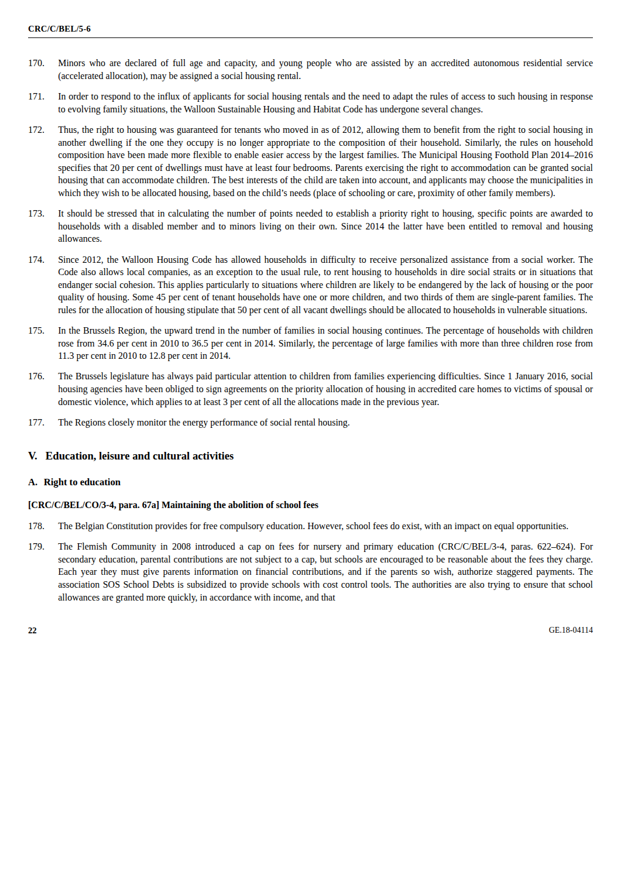CRC/C/BEL/5-6
170. Minors who are declared of full age and capacity, and young people who are assisted by an accredited autonomous residential service (accelerated allocation), may be assigned a social housing rental.
171. In order to respond to the influx of applicants for social housing rentals and the need to adapt the rules of access to such housing in response to evolving family situations, the Walloon Sustainable Housing and Habitat Code has undergone several changes.
172. Thus, the right to housing was guaranteed for tenants who moved in as of 2012, allowing them to benefit from the right to social housing in another dwelling if the one they occupy is no longer appropriate to the composition of their household. Similarly, the rules on household composition have been made more flexible to enable easier access by the largest families. The Municipal Housing Foothold Plan 2014–2016 specifies that 20 per cent of dwellings must have at least four bedrooms. Parents exercising the right to accommodation can be granted social housing that can accommodate children. The best interests of the child are taken into account, and applicants may choose the municipalities in which they wish to be allocated housing, based on the child’s needs (place of schooling or care, proximity of other family members).
173. It should be stressed that in calculating the number of points needed to establish a priority right to housing, specific points are awarded to households with a disabled member and to minors living on their own. Since 2014 the latter have been entitled to removal and housing allowances.
174. Since 2012, the Walloon Housing Code has allowed households in difficulty to receive personalized assistance from a social worker. The Code also allows local companies, as an exception to the usual rule, to rent housing to households in dire social straits or in situations that endanger social cohesion. This applies particularly to situations where children are likely to be endangered by the lack of housing or the poor quality of housing. Some 45 per cent of tenant households have one or more children, and two thirds of them are single-parent families. The rules for the allocation of housing stipulate that 50 per cent of all vacant dwellings should be allocated to households in vulnerable situations.
175. In the Brussels Region, the upward trend in the number of families in social housing continues. The percentage of households with children rose from 34.6 per cent in 2010 to 36.5 per cent in 2014. Similarly, the percentage of large families with more than three children rose from 11.3 per cent in 2010 to 12.8 per cent in 2014.
176. The Brussels legislature has always paid particular attention to children from families experiencing difficulties. Since 1 January 2016, social housing agencies have been obliged to sign agreements on the priority allocation of housing in accredited care homes to victims of spousal or domestic violence, which applies to at least 3 per cent of all the allocations made in the previous year.
177. The Regions closely monitor the energy performance of social rental housing.
V. Education, leisure and cultural activities
A. Right to education
[CRC/C/BEL/CO/3-4, para. 67a] Maintaining the abolition of school fees
178. The Belgian Constitution provides for free compulsory education. However, school fees do exist, with an impact on equal opportunities.
179. The Flemish Community in 2008 introduced a cap on fees for nursery and primary education (CRC/C/BEL/3-4, paras. 622–624). For secondary education, parental contributions are not subject to a cap, but schools are encouraged to be reasonable about the fees they charge. Each year they must give parents information on financial contributions, and if the parents so wish, authorize staggered payments. The association SOS School Debts is subsidized to provide schools with cost control tools. The authorities are also trying to ensure that school allowances are granted more quickly, in accordance with income, and that
22 GE.18-04114